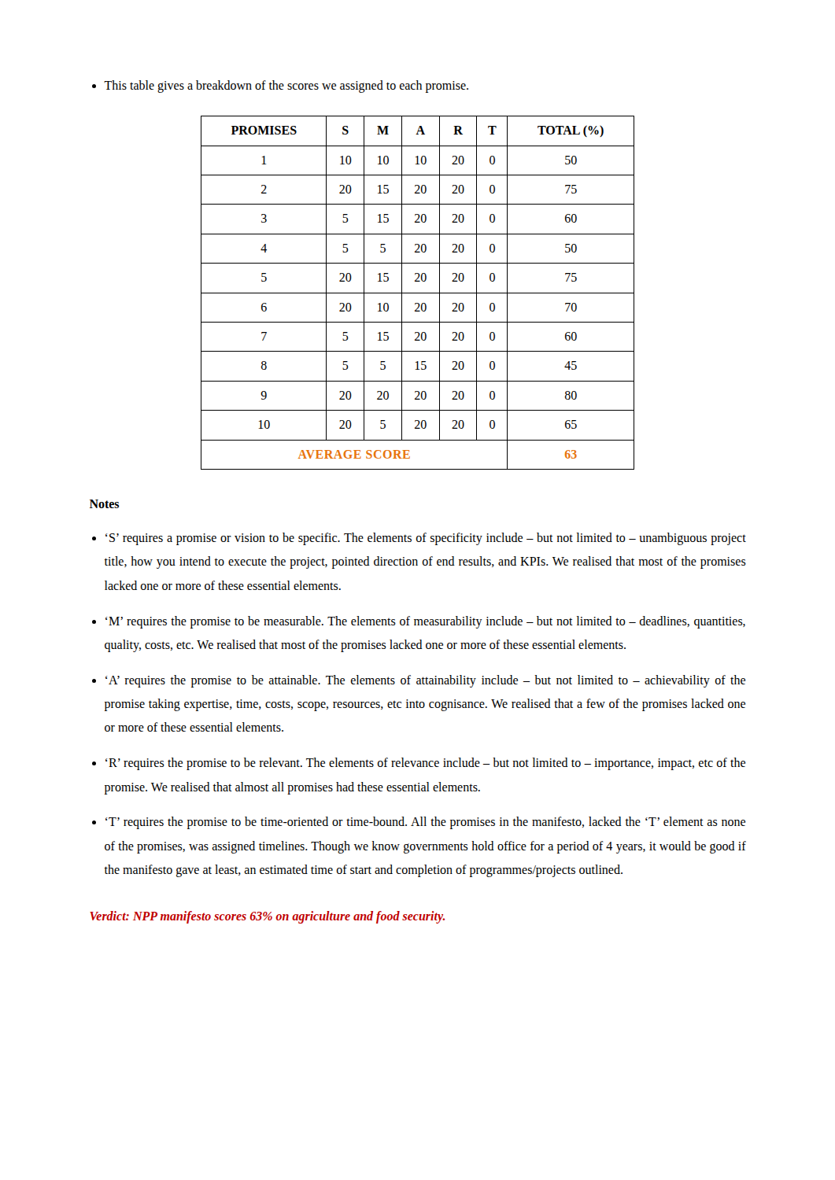This table gives a breakdown of the scores we assigned to each promise.
| PROMISES | S | M | A | R | T | TOTAL (%) |
| --- | --- | --- | --- | --- | --- | --- |
| 1 | 10 | 10 | 10 | 20 | 0 | 50 |
| 2 | 20 | 15 | 20 | 20 | 0 | 75 |
| 3 | 5 | 15 | 20 | 20 | 0 | 60 |
| 4 | 5 | 5 | 20 | 20 | 0 | 50 |
| 5 | 20 | 15 | 20 | 20 | 0 | 75 |
| 6 | 20 | 10 | 20 | 20 | 0 | 70 |
| 7 | 5 | 15 | 20 | 20 | 0 | 60 |
| 8 | 5 | 5 | 15 | 20 | 0 | 45 |
| 9 | 20 | 20 | 20 | 20 | 0 | 80 |
| 10 | 20 | 5 | 20 | 20 | 0 | 65 |
| AVERAGE SCORE | 63 |
Notes
‘S’ requires a promise or vision to be specific. The elements of specificity include – but not limited to – unambiguous project title, how you intend to execute the project, pointed direction of end results, and KPIs. We realised that most of the promises lacked one or more of these essential elements.
‘M’ requires the promise to be measurable. The elements of measurability include – but not limited to – deadlines, quantities, quality, costs, etc. We realised that most of the promises lacked one or more of these essential elements.
‘A’ requires the promise to be attainable. The elements of attainability include – but not limited to – achievability of the promise taking expertise, time, costs, scope, resources, etc into cognisance. We realised that a few of the promises lacked one or more of these essential elements.
‘R’ requires the promise to be relevant. The elements of relevance include – but not limited to – importance, impact, etc of the promise. We realised that almost all promises had these essential elements.
‘T’ requires the promise to be time-oriented or time-bound. All the promises in the manifesto, lacked the ‘T’ element as none of the promises, was assigned timelines. Though we know governments hold office for a period of 4 years, it would be good if the manifesto gave at least, an estimated time of start and completion of programmes/projects outlined.
Verdict: NPP manifesto scores 63% on agriculture and food security.